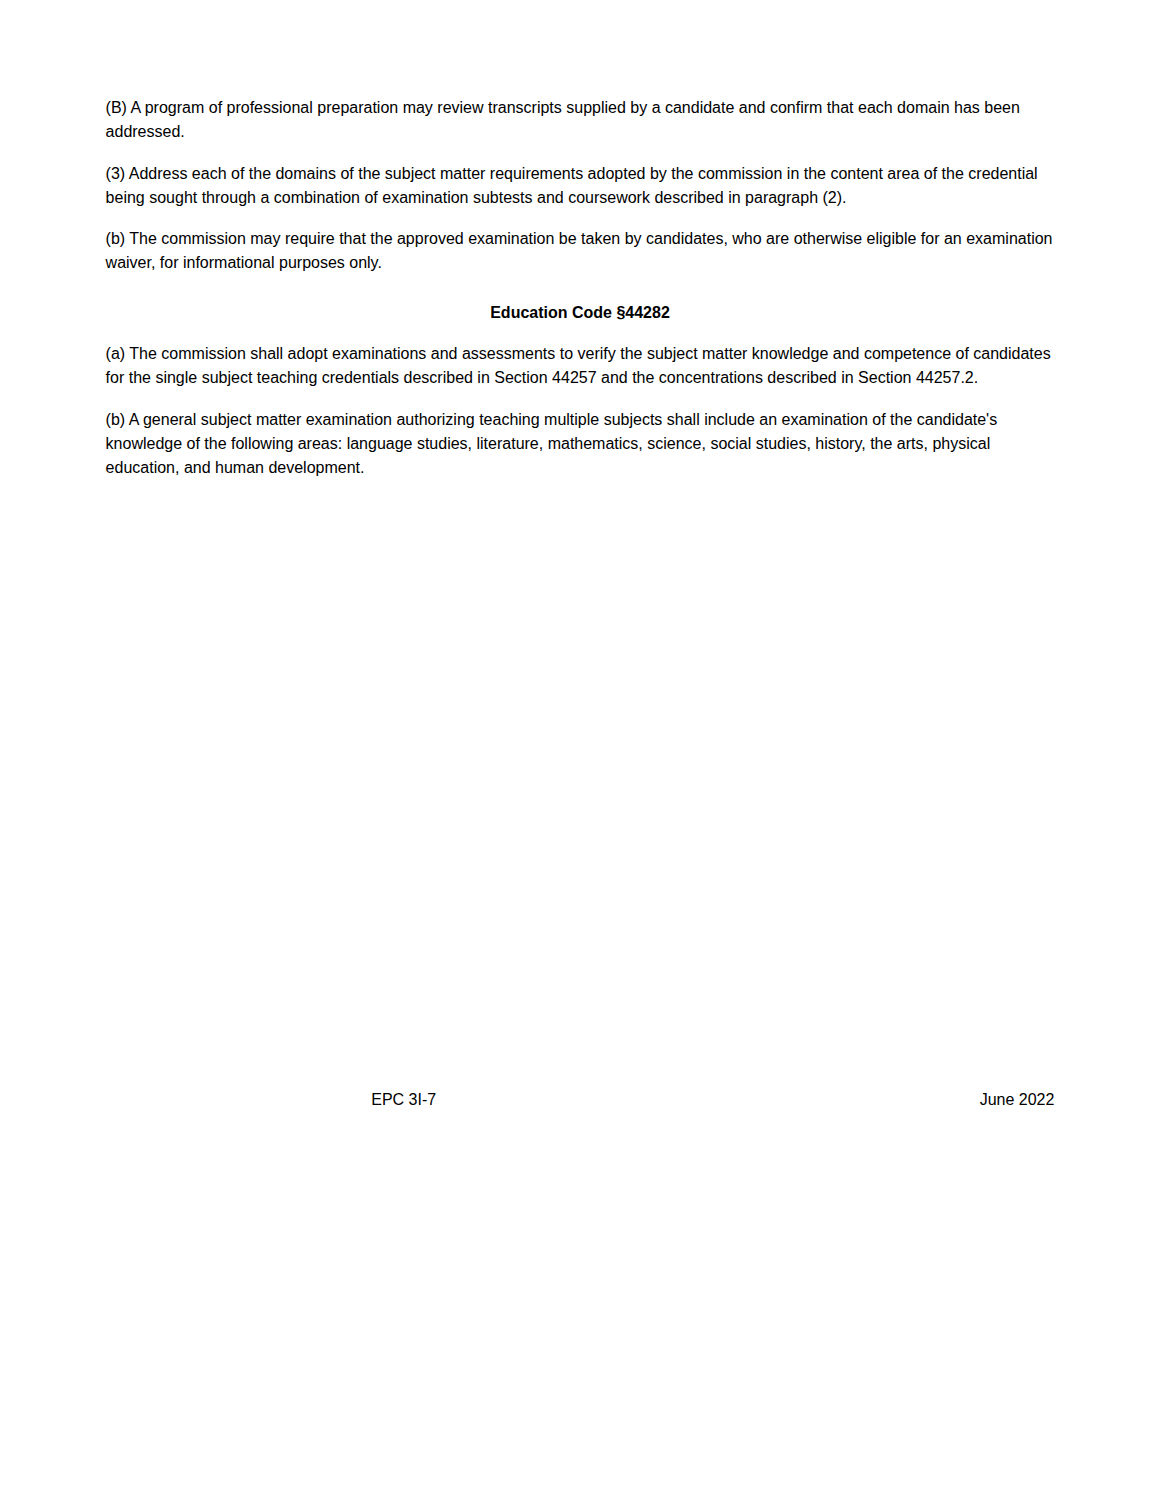(B) A program of professional preparation may review transcripts supplied by a candidate and confirm that each domain has been addressed.
(3) Address each of the domains of the subject matter requirements adopted by the commission in the content area of the credential being sought through a combination of examination subtests and coursework described in paragraph (2).
(b) The commission may require that the approved examination be taken by candidates, who are otherwise eligible for an examination waiver, for informational purposes only.
Education Code §44282
(a) The commission shall adopt examinations and assessments to verify the subject matter knowledge and competence of candidates for the single subject teaching credentials described in Section 44257 and the concentrations described in Section 44257.2.
(b) A general subject matter examination authorizing teaching multiple subjects shall include an examination of the candidate's knowledge of the following areas: language studies, literature, mathematics, science, social studies, history, the arts, physical education, and human development.
EPC 3I-7 June 2022